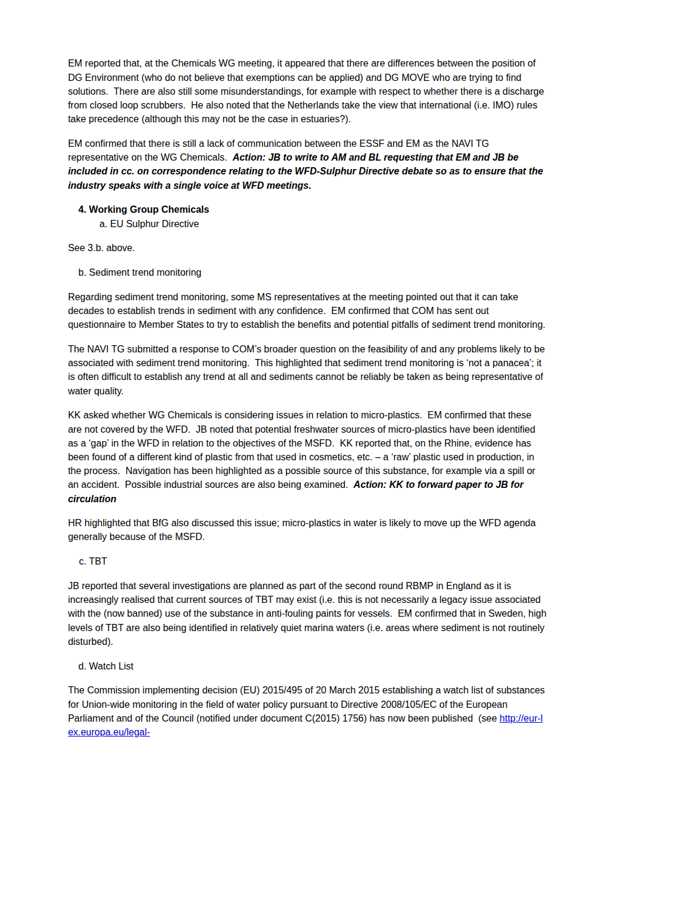EM reported that, at the Chemicals WG meeting, it appeared that there are differences between the position of DG Environment (who do not believe that exemptions can be applied) and DG MOVE who are trying to find solutions. There are also still some misunderstandings, for example with respect to whether there is a discharge from closed loop scrubbers. He also noted that the Netherlands take the view that international (i.e. IMO) rules take precedence (although this may not be the case in estuaries?).
EM confirmed that there is still a lack of communication between the ESSF and EM as the NAVI TG representative on the WG Chemicals. Action: JB to write to AM and BL requesting that EM and JB be included in cc. on correspondence relating to the WFD-Sulphur Directive debate so as to ensure that the industry speaks with a single voice at WFD meetings.
Working Group Chemicals
EU Sulphur Directive
See 3.b. above.
Sediment trend monitoring
Regarding sediment trend monitoring, some MS representatives at the meeting pointed out that it can take decades to establish trends in sediment with any confidence. EM confirmed that COM has sent out questionnaire to Member States to try to establish the benefits and potential pitfalls of sediment trend monitoring.
The NAVI TG submitted a response to COM’s broader question on the feasibility of and any problems likely to be associated with sediment trend monitoring. This highlighted that sediment trend monitoring is ‘not a panacea’; it is often difficult to establish any trend at all and sediments cannot be reliably be taken as being representative of water quality.
KK asked whether WG Chemicals is considering issues in relation to micro-plastics. EM confirmed that these are not covered by the WFD. JB noted that potential freshwater sources of micro-plastics have been identified as a ‘gap’ in the WFD in relation to the objectives of the MSFD. KK reported that, on the Rhine, evidence has been found of a different kind of plastic from that used in cosmetics, etc. – a ‘raw’ plastic used in production, in the process. Navigation has been highlighted as a possible source of this substance, for example via a spill or an accident. Possible industrial sources are also being examined. Action: KK to forward paper to JB for circulation
HR highlighted that BfG also discussed this issue; micro-plastics in water is likely to move up the WFD agenda generally because of the MSFD.
TBT
JB reported that several investigations are planned as part of the second round RBMP in England as it is increasingly realised that current sources of TBT may exist (i.e. this is not necessarily a legacy issue associated with the (now banned) use of the substance in anti-fouling paints for vessels. EM confirmed that in Sweden, high levels of TBT are also being identified in relatively quiet marina waters (i.e. areas where sediment is not routinely disturbed).
Watch List
The Commission implementing decision (EU) 2015/495 of 20 March 2015 establishing a watch list of substances for Union-wide monitoring in the field of water policy pursuant to Directive 2008/105/EC of the European Parliament and of the Council (notified under document C(2015) 1756) has now been published (see http://eur-lex.europa.eu/legal-